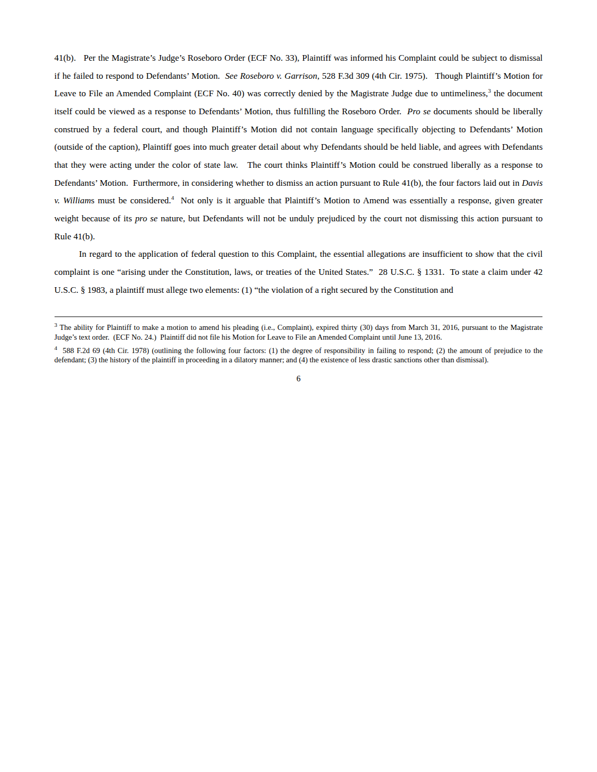41(b). Per the Magistrate’s Judge’s Roseboro Order (ECF No. 33), Plaintiff was informed his Complaint could be subject to dismissal if he failed to respond to Defendants’ Motion. See Roseboro v. Garrison, 528 F.3d 309 (4th Cir. 1975). Though Plaintiff’s Motion for Leave to File an Amended Complaint (ECF No. 40) was correctly denied by the Magistrate Judge due to untimeliness,3 the document itself could be viewed as a response to Defendants’ Motion, thus fulfilling the Roseboro Order. Pro se documents should be liberally construed by a federal court, and though Plaintiff’s Motion did not contain language specifically objecting to Defendants’ Motion (outside of the caption), Plaintiff goes into much greater detail about why Defendants should be held liable, and agrees with Defendants that they were acting under the color of state law. The court thinks Plaintiff’s Motion could be construed liberally as a response to Defendants’ Motion. Furthermore, in considering whether to dismiss an action pursuant to Rule 41(b), the four factors laid out in Davis v. Williams must be considered.4 Not only is it arguable that Plaintiff’s Motion to Amend was essentially a response, given greater weight because of its pro se nature, but Defendants will not be unduly prejudiced by the court not dismissing this action pursuant to Rule 41(b).
In regard to the application of federal question to this Complaint, the essential allegations are insufficient to show that the civil complaint is one “arising under the Constitution, laws, or treaties of the United States.” 28 U.S.C. § 1331. To state a claim under 42 U.S.C. § 1983, a plaintiff must allege two elements: (1) “the violation of a right secured by the Constitution and
3 The ability for Plaintiff to make a motion to amend his pleading (i.e., Complaint), expired thirty (30) days from March 31, 2016, pursuant to the Magistrate Judge’s text order. (ECF No. 24.) Plaintiff did not file his Motion for Leave to File an Amended Complaint until June 13, 2016.
4 588 F.2d 69 (4th Cir. 1978) (outlining the following four factors: (1) the degree of responsibility in failing to respond; (2) the amount of prejudice to the defendant; (3) the history of the plaintiff in proceeding in a dilatory manner; and (4) the existence of less drastic sanctions other than dismissal).
6